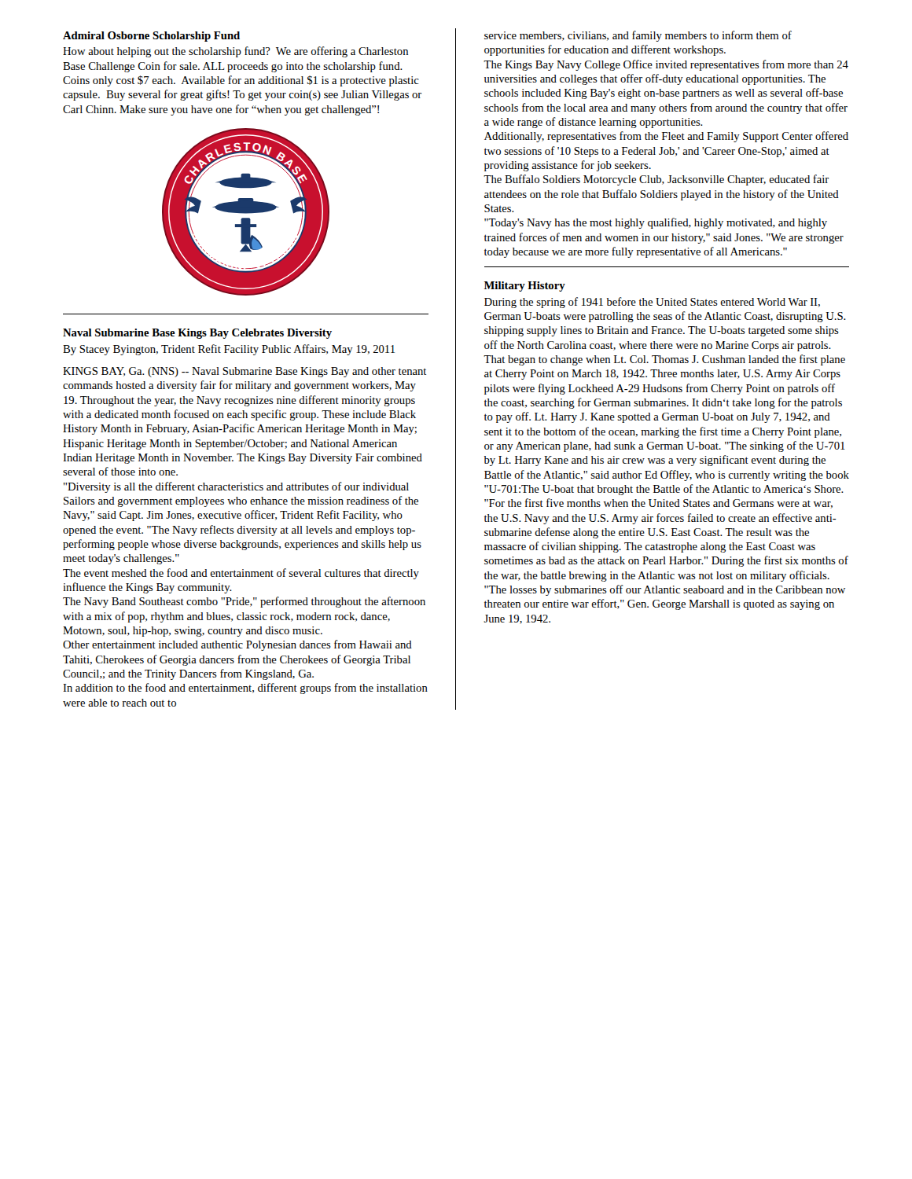Admiral Osborne Scholarship Fund
How about helping out the scholarship fund? We are offering a Charleston Base Challenge Coin for sale. ALL proceeds go into the scholarship fund. Coins only cost $7 each. Available for an additional $1 is a protective plastic capsule. Buy several for great gifts! To get your coin(s) see Julian Villegas or Carl Chinn. Make sure you have one for “when you get challenged”!
CHARLESTON BASE SUBMARINE VETERAN
Naval Submarine Base Kings Bay Celebrates Diversity
By Stacey Byington, Trident Refit Facility Public Affairs, May 19, 2011
KINGS BAY, Ga. (NNS) -- Naval Submarine Base Kings Bay and other tenant commands hosted a diversity fair for military and government workers, May 19. Throughout the year, the Navy recognizes nine different minority groups with a dedicated month focused on each specific group. These include Black History Month in February, Asian-Pacific American Heritage Month in May; Hispanic Heritage Month in September/October; and National American Indian Heritage Month in November. The Kings Bay Diversity Fair combined several of those into one.
"Diversity is all the different characteristics and attributes of our individual Sailors and government employees who enhance the mission readiness of the Navy," said Capt. Jim Jones, executive officer, Trident Refit Facility, who opened the event. "The Navy reflects diversity at all levels and employs top-performing people whose diverse backgrounds, experiences and skills help us meet today's challenges."
The event meshed the food and entertainment of several cultures that directly influence the Kings Bay community.
The Navy Band Southeast combo "Pride," performed throughout the afternoon with a mix of pop, rhythm and blues, classic rock, modern rock, dance, Motown, soul, hip-hop, swing, country and disco music.
Other entertainment included authentic Polynesian dances from Hawaii and Tahiti, Cherokees of Georgia dancers from the Cherokees of Georgia Tribal Council,; and the Trinity Dancers from Kingsland, Ga.
In addition to the food and entertainment, different groups from the installation were able to reach out to
service members, civilians, and family members to inform them of opportunities for education and different workshops.
The Kings Bay Navy College Office invited representatives from more than 24 universities and colleges that offer off-duty educational opportunities. The schools included King Bay's eight on-base partners as well as several off-base schools from the local area and many others from around the country that offer a wide range of distance learning opportunities.
Additionally, representatives from the Fleet and Family Support Center offered two sessions of '10 Steps to a Federal Job,' and 'Career One-Stop,' aimed at providing assistance for job seekers.
The Buffalo Soldiers Motorcycle Club, Jacksonville Chapter, educated fair attendees on the role that Buffalo Soldiers played in the history of the United States.
"Today's Navy has the most highly qualified, highly motivated, and highly trained forces of men and women in our history," said Jones. "We are stronger today because we are more fully representative of all Americans."
Military History
During the spring of 1941 before the United States entered World War II, German U-boats were patrolling the seas of the Atlantic Coast, disrupting U.S. shipping supply lines to Britain and France. The U-boats targeted some ships off the North Carolina coast, where there were no Marine Corps air patrols. That began to change when Lt. Col. Thomas J. Cushman landed the first plane at Cherry Point on March 18, 1942. Three months later, U.S. Army Air Corps pilots were flying Lockheed A-29 Hudsons from Cherry Point on patrols off the coast, searching for German submarines. It didn‘t take long for the patrols to pay off. Lt. Harry J. Kane spotted a German U-boat on July 7, 1942, and sent it to the bottom of the ocean, marking the first time a Cherry Point plane, or any American plane, had sunk a German U-boat. "The sinking of the U-701 by Lt. Harry Kane and his air crew was a very significant event during the Battle of the Atlantic," said author Ed Offley, who is currently writing the book "U-701:The U-boat that brought the Battle of the Atlantic to America‘s Shore. "For the first five months when the United States and Germans were at war, the U.S. Navy and the U.S. Army air forces failed to create an effective anti-submarine defense along the entire U.S. East Coast. The result was the massacre of civilian shipping. The catastrophe along the East Coast was sometimes as bad as the attack on Pearl Harbor." During the first six months of the war, the battle brewing in the Atlantic was not lost on military officials. "The losses by submarines off our Atlantic seaboard and in the Caribbean now threaten our entire war effort," Gen. George Marshall is quoted as saying on June 19, 1942.